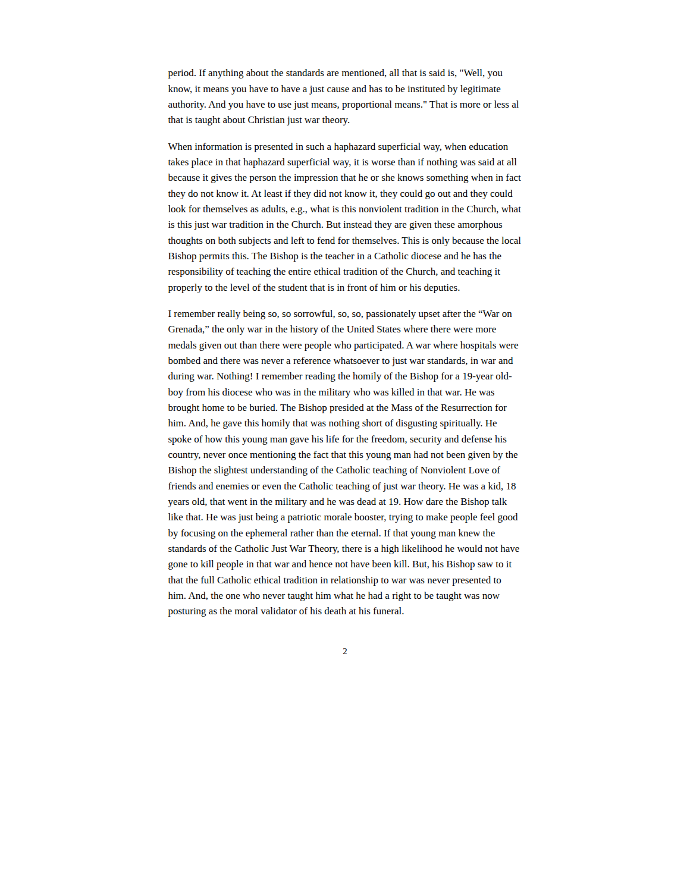period. If anything about the standards are mentioned, all that is said is, "Well, you know, it means you have to have a just cause and has to be instituted by legitimate authority. And you have to use just means, proportional means." That is more or less al that is taught about Christian just war theory.
When information is presented in such a haphazard superficial way, when education takes place in that haphazard superficial way, it is worse than if nothing was said at all because it gives the person the impression that he or she knows something when in fact they do not know it. At least if they did not know it, they could go out and they could look for themselves as adults, e.g., what is this nonviolent tradition in the Church, what is this just war tradition in the Church. But instead they are given these amorphous thoughts on both subjects and left to fend for themselves. This is only because the local Bishop permits this. The Bishop is the teacher in a Catholic diocese and he has the responsibility of teaching the entire ethical tradition of the Church, and teaching it properly to the level of the student that is in front of him or his deputies.
I remember really being so, so sorrowful, so, so, passionately upset after the “War on Grenada,” the only war in the history of the United States where there were more medals given out than there were people who participated. A war where hospitals were bombed and there was never a reference whatsoever to just war standards, in war and during war. Nothing! I remember reading the homily of the Bishop for a 19-year old-boy from his diocese who was in the military who was killed in that war. He was brought home to be buried. The Bishop presided at the Mass of the Resurrection for him. And, he gave this homily that was nothing short of disgusting spiritually. He spoke of how this young man gave his life for the freedom, security and defense his country, never once mentioning the fact that this young man had not been given by the Bishop the slightest understanding of the Catholic teaching of Nonviolent Love of friends and enemies or even the Catholic teaching of just war theory. He was a kid, 18 years old, that went in the military and he was dead at 19. How dare the Bishop talk like that. He was just being a patriotic morale booster, trying to make people feel good by focusing on the ephemeral rather than the eternal. If that young man knew the standards of the Catholic Just War Theory, there is a high likelihood he would not have gone to kill people in that war and hence not have been kill. But, his Bishop saw to it that the full Catholic ethical tradition in relationship to war was never presented to him. And, the one who never taught him what he had a right to be taught was now posturing as the moral validator of his death at his funeral.
2